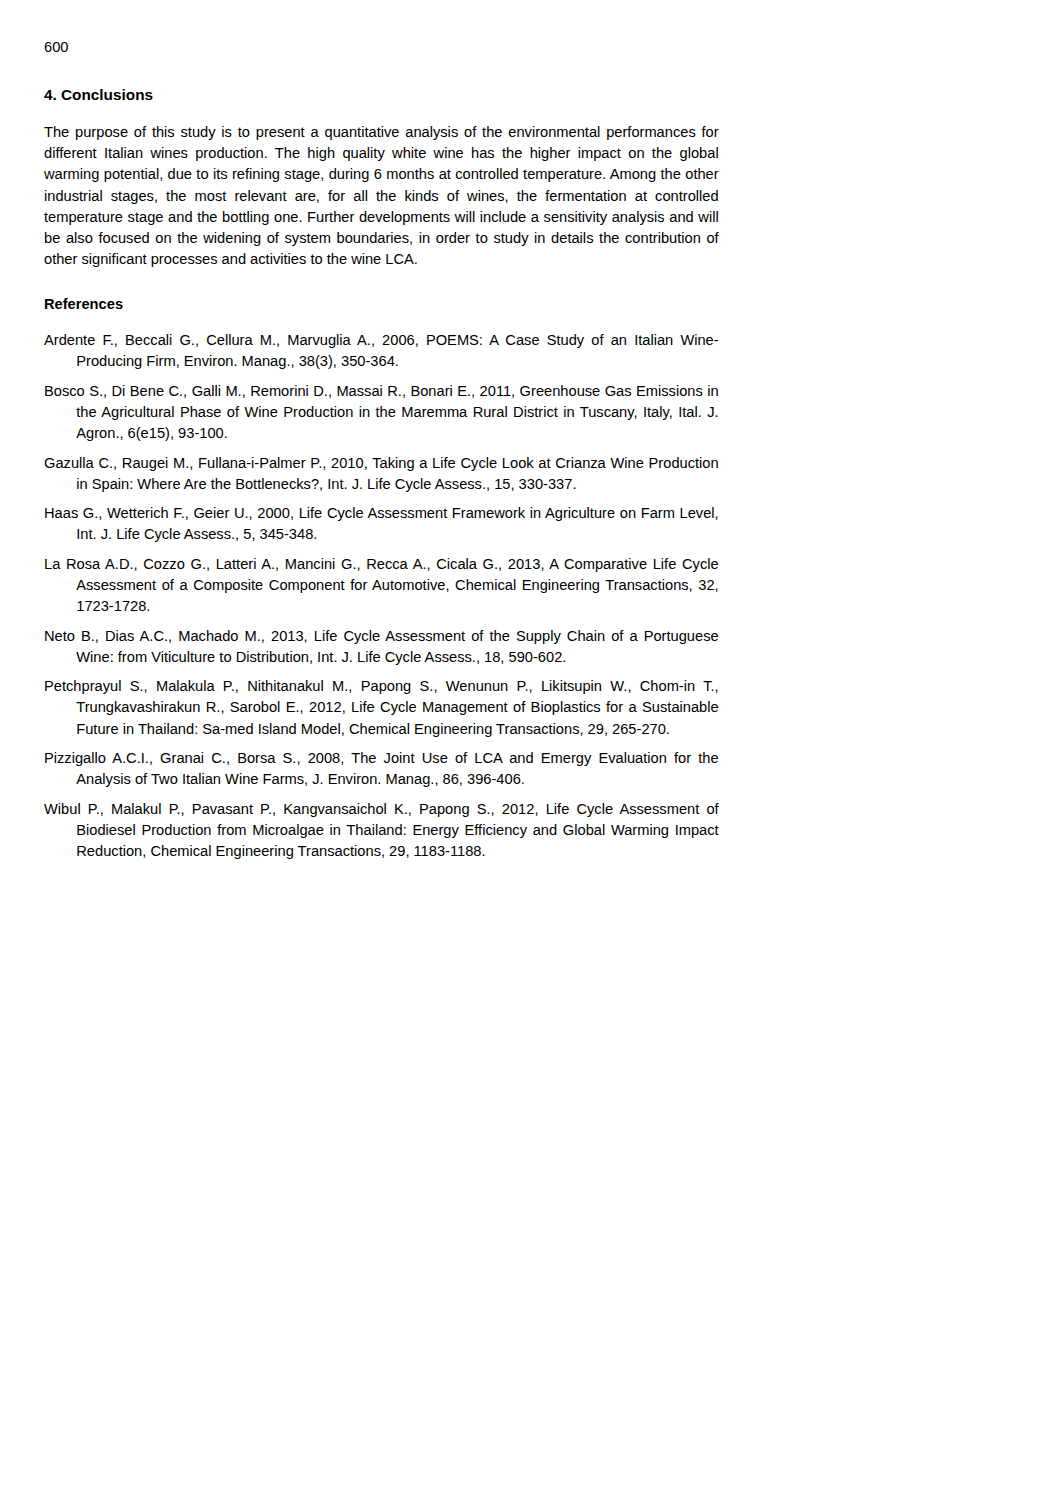600
4. Conclusions
The purpose of this study is to present a quantitative analysis of the environmental performances for different Italian wines production. The high quality white wine has the higher impact on the global warming potential, due to its refining stage, during 6 months at controlled temperature. Among the other industrial stages, the most relevant are, for all the kinds of wines, the fermentation at controlled temperature stage and the bottling one. Further developments will include a sensitivity analysis and will be also focused on the widening of system boundaries, in order to study in details the contribution of other significant processes and activities to the wine LCA.
References
Ardente F., Beccali G., Cellura M., Marvuglia A., 2006, POEMS: A Case Study of an Italian Wine-Producing Firm, Environ. Manag., 38(3), 350-364.
Bosco S., Di Bene C., Galli M., Remorini D., Massai R., Bonari E., 2011, Greenhouse Gas Emissions in the Agricultural Phase of Wine Production in the Maremma Rural District in Tuscany, Italy, Ital. J. Agron., 6(e15), 93-100.
Gazulla C., Raugei M., Fullana-i-Palmer P., 2010, Taking a Life Cycle Look at Crianza Wine Production in Spain: Where Are the Bottlenecks?, Int. J. Life Cycle Assess., 15, 330-337.
Haas G., Wetterich F., Geier U., 2000, Life Cycle Assessment Framework in Agriculture on Farm Level, Int. J. Life Cycle Assess., 5, 345-348.
La Rosa A.D., Cozzo G., Latteri A., Mancini G., Recca A., Cicala G., 2013, A Comparative Life Cycle Assessment of a Composite Component for Automotive, Chemical Engineering Transactions, 32, 1723-1728.
Neto B., Dias A.C., Machado M., 2013, Life Cycle Assessment of the Supply Chain of a Portuguese Wine: from Viticulture to Distribution, Int. J. Life Cycle Assess., 18, 590-602.
Petchprayul S., Malakula P., Nithitanakul M., Papong S., Wenunun P., Likitsupin W., Chom-in T., Trungkavashirakun R., Sarobol E., 2012, Life Cycle Management of Bioplastics for a Sustainable Future in Thailand: Sa-med Island Model, Chemical Engineering Transactions, 29, 265-270.
Pizzigallo A.C.I., Granai C., Borsa S., 2008, The Joint Use of LCA and Emergy Evaluation for the Analysis of Two Italian Wine Farms, J. Environ. Manag., 86, 396-406.
Wibul P., Malakul P., Pavasant P., Kangvansaichol K., Papong S., 2012, Life Cycle Assessment of Biodiesel Production from Microalgae in Thailand: Energy Efficiency and Global Warming Impact Reduction, Chemical Engineering Transactions, 29, 1183-1188.